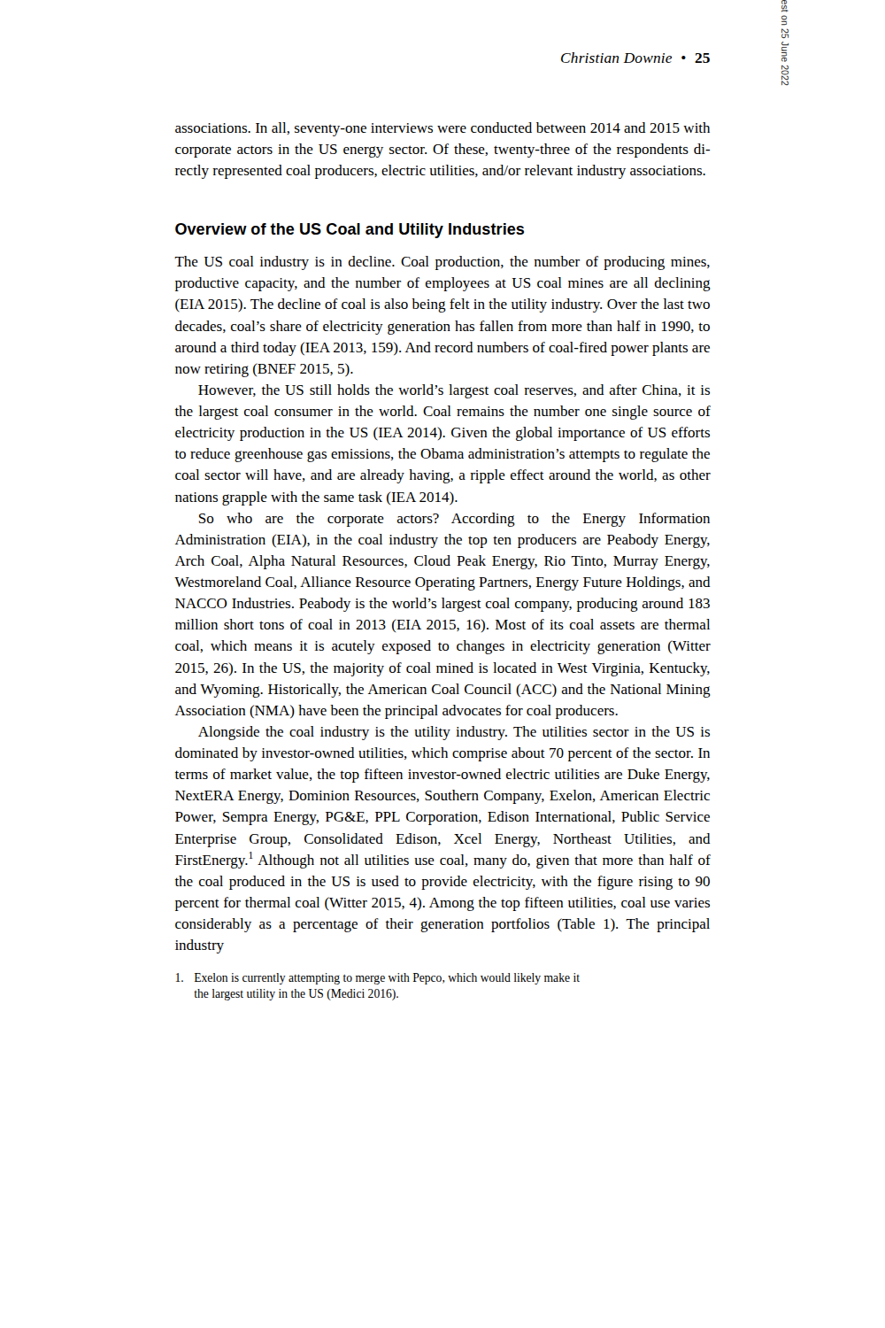Christian Downie•25
associations. In all, seventy-one interviews were conducted between 2014 and 2015 with corporate actors in the US energy sector. Of these, twenty-three of the respondents directly represented coal producers, electric utilities, and/or relevant industry associations.
Overview of the US Coal and Utility Industries
The US coal industry is in decline. Coal production, the number of producing mines, productive capacity, and the number of employees at US coal mines are all declining (EIA 2015). The decline of coal is also being felt in the utility industry. Over the last two decades, coal’s share of electricity generation has fallen from more than half in 1990, to around a third today (IEA 2013, 159). And record numbers of coal-fired power plants are now retiring (BNEF 2015, 5).
However, the US still holds the world’s largest coal reserves, and after China, it is the largest coal consumer in the world. Coal remains the number one single source of electricity production in the US (IEA 2014). Given the global importance of US efforts to reduce greenhouse gas emissions, the Obama administration’s attempts to regulate the coal sector will have, and are already having, a ripple effect around the world, as other nations grapple with the same task (IEA 2014).
So who are the corporate actors? According to the Energy Information Administration (EIA), in the coal industry the top ten producers are Peabody Energy, Arch Coal, Alpha Natural Resources, Cloud Peak Energy, Rio Tinto, Murray Energy, Westmoreland Coal, Alliance Resource Operating Partners, Energy Future Holdings, and NACCO Industries. Peabody is the world’s largest coal company, producing around 183 million short tons of coal in 2013 (EIA 2015, 16). Most of its coal assets are thermal coal, which means it is acutely exposed to changes in electricity generation (Witter 2015, 26). In the US, the majority of coal mined is located in West Virginia, Kentucky, and Wyoming. Historically, the American Coal Council (ACC) and the National Mining Association (NMA) have been the principal advocates for coal producers.
Alongside the coal industry is the utility industry. The utilities sector in the US is dominated by investor-owned utilities, which comprise about 70 percent of the sector. In terms of market value, the top fifteen investor-owned electric utilities are Duke Energy, NextERA Energy, Dominion Resources, Southern Company, Exelon, American Electric Power, Sempra Energy, PG&E, PPL Corporation, Edison International, Public Service Enterprise Group, Consolidated Edison, Xcel Energy, Northeast Utilities, and FirstEnergy.1 Although not all utilities use coal, many do, given that more than half of the coal produced in the US is used to provide electricity, with the figure rising to 90 percent for thermal coal (Witter 2015, 4). Among the top fifteen utilities, coal use varies considerably as a percentage of their generation portfolios (Table 1). The principal industry
1. Exelon is currently attempting to merge with Pepco, which would likely make it the largest utility in the US (Medici 2016).
Downloaded from http://direct.mit.edu/glep/article-pdf/17/1/21/1817997/glep_a_00388.pdf by guest on 25 June 2022